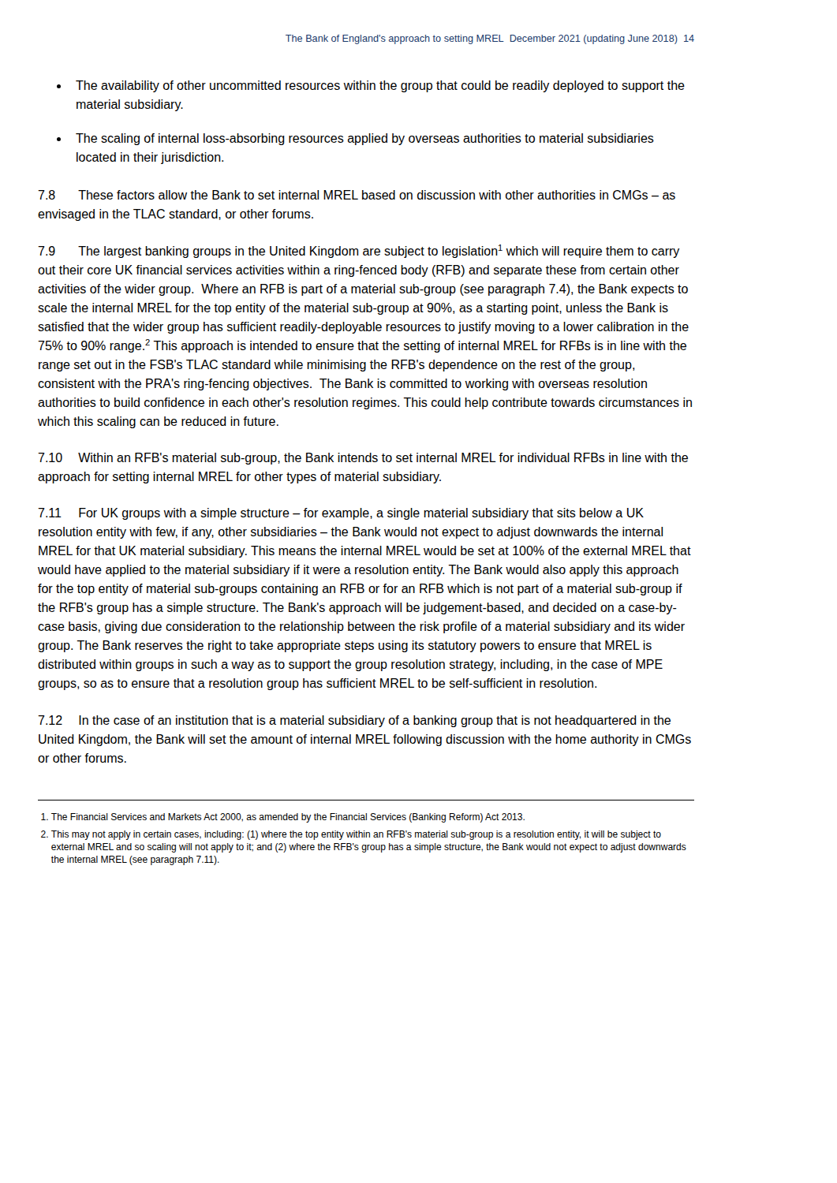The Bank of England's approach to setting MREL December 2021 (updating June 2018) 14
The availability of other uncommitted resources within the group that could be readily deployed to support the material subsidiary.
The scaling of internal loss-absorbing resources applied by overseas authorities to material subsidiaries located in their jurisdiction.
7.8 These factors allow the Bank to set internal MREL based on discussion with other authorities in CMGs – as envisaged in the TLAC standard, or other forums.
7.9 The largest banking groups in the United Kingdom are subject to legislation1 which will require them to carry out their core UK financial services activities within a ring-fenced body (RFB) and separate these from certain other activities of the wider group. Where an RFB is part of a material sub-group (see paragraph 7.4), the Bank expects to scale the internal MREL for the top entity of the material sub-group at 90%, as a starting point, unless the Bank is satisfied that the wider group has sufficient readily-deployable resources to justify moving to a lower calibration in the 75% to 90% range.2 This approach is intended to ensure that the setting of internal MREL for RFBs is in line with the range set out in the FSB's TLAC standard while minimising the RFB's dependence on the rest of the group, consistent with the PRA's ring-fencing objectives. The Bank is committed to working with overseas resolution authorities to build confidence in each other's resolution regimes. This could help contribute towards circumstances in which this scaling can be reduced in future.
7.10 Within an RFB's material sub-group, the Bank intends to set internal MREL for individual RFBs in line with the approach for setting internal MREL for other types of material subsidiary.
7.11 For UK groups with a simple structure – for example, a single material subsidiary that sits below a UK resolution entity with few, if any, other subsidiaries – the Bank would not expect to adjust downwards the internal MREL for that UK material subsidiary. This means the internal MREL would be set at 100% of the external MREL that would have applied to the material subsidiary if it were a resolution entity. The Bank would also apply this approach for the top entity of material sub-groups containing an RFB or for an RFB which is not part of a material sub-group if the RFB's group has a simple structure. The Bank's approach will be judgement-based, and decided on a case-by-case basis, giving due consideration to the relationship between the risk profile of a material subsidiary and its wider group. The Bank reserves the right to take appropriate steps using its statutory powers to ensure that MREL is distributed within groups in such a way as to support the group resolution strategy, including, in the case of MPE groups, so as to ensure that a resolution group has sufficient MREL to be self-sufficient in resolution.
7.12 In the case of an institution that is a material subsidiary of a banking group that is not headquartered in the United Kingdom, the Bank will set the amount of internal MREL following discussion with the home authority in CMGs or other forums.
The Financial Services and Markets Act 2000, as amended by the Financial Services (Banking Reform) Act 2013.
This may not apply in certain cases, including: (1) where the top entity within an RFB's material sub-group is a resolution entity, it will be subject to external MREL and so scaling will not apply to it; and (2) where the RFB's group has a simple structure, the Bank would not expect to adjust downwards the internal MREL (see paragraph 7.11).